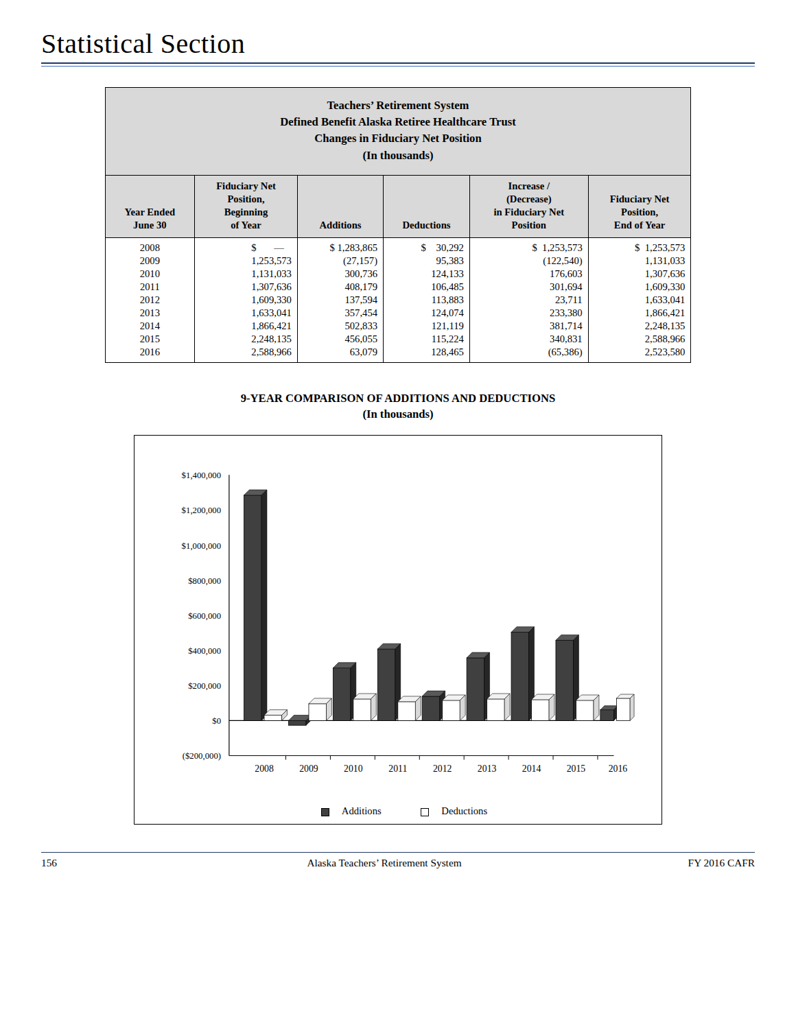Statistical Section
Teachers’ Retirement System
Defined Benefit Alaska Retiree Healthcare Trust
Changes in Fiduciary Net Position
(In thousands)
| Year Ended June 30 | Fiduciary Net Position, Beginning of Year | Additions | Deductions | Increase / (Decrease) in Fiduciary Net Position | Fiduciary Net Position, End of Year |
| --- | --- | --- | --- | --- | --- |
| 2008 | $ — | $ 1,283,865 | $ 30,292 | $ 1,253,573 | $ 1,253,573 |
| 2009 | 1,253,573 | (27,157) | 95,383 | (122,540) | 1,131,033 |
| 2010 | 1,131,033 | 300,736 | 124,133 | 176,603 | 1,307,636 |
| 2011 | 1,307,636 | 408,179 | 106,485 | 301,694 | 1,609,330 |
| 2012 | 1,609,330 | 137,594 | 113,883 | 23,711 | 1,633,041 |
| 2013 | 1,633,041 | 357,454 | 124,074 | 233,380 | 1,866,421 |
| 2014 | 1,866,421 | 502,833 | 121,119 | 381,714 | 2,248,135 |
| 2015 | 2,248,135 | 456,055 | 115,224 | 340,831 | 2,588,966 |
| 2016 | 2,588,966 | 63,079 | 128,465 | (65,386) | 2,523,580 |
9-YEAR COMPARISON OF ADDITIONS AND DEDUCTIONS
(In thousands)
$1,400,000 $1,200,000 $1,000,000 $800,000 $600,000 $400,000 $200,000 $0 ($200,000) 2008 2009 2010 2011 2012 2013 2014 2015 2016
Additions Deductions
156
Alaska Teachers’ Retirement System
FY 2016 CAFR